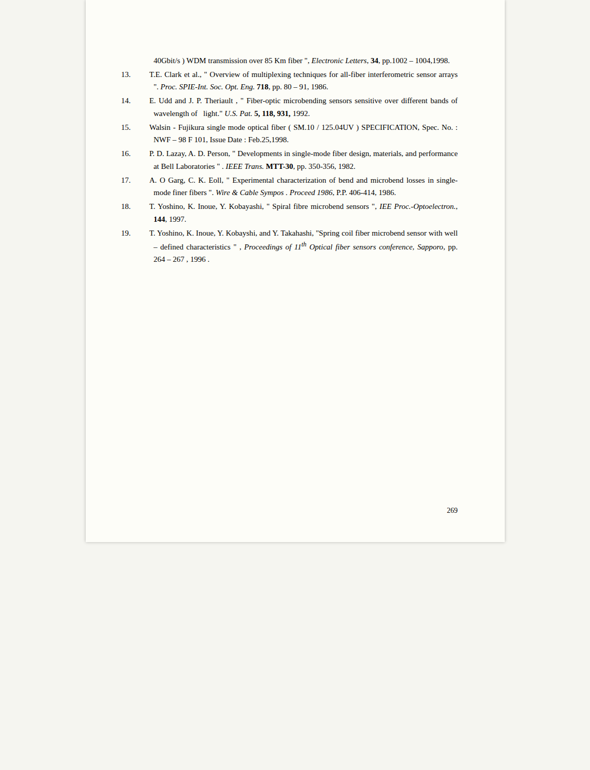40Gbit/s ) WDM transmission over 85 Km fiber ", Electronic Letters, 34, pp.1002 – 1004,1998.
13. T.E. Clark et al., " Overview of multiplexing techniques for all-fiber interferometric sensor arrays ". Proc. SPIE-Int. Soc. Opt. Eng. 718, pp. 80 – 91, 1986.
14. E. Udd and J. P. Theriault , " Fiber-optic microbending sensors sensitive over different bands of wavelength of light." U.S. Pat. 5, 118, 931, 1992.
15. Walsin - Fujikura single mode optical fiber ( SM.10 / 125.04UV ) SPECIFICATION, Spec. No. : NWF – 98 F 101, Issue Date : Feb.25,1998.
16. P. D. Lazay, A. D. Person, " Developments in single-mode fiber design, materials, and performance at Bell Laboratories " . IEEE Trans. MTT-30, pp. 350-356, 1982.
17. A. O Garg, C. K. Eoll, " Experimental characterization of bend and microbend losses in single-mode finer fibers ". Wire & Cable Sympos . Proceed 1986, P.P. 406-414, 1986.
18. T. Yoshino, K. Inoue, Y. Kobayashi, " Spiral fibre microbend sensors ", IEE Proc.-Optoelectron., 144, 1997.
19. T. Yoshino, K. Inoue, Y. Kobayshi, and Y. Takahashi, "Spring coil fiber microbend sensor with well – defined characteristics " , Proceedings of 11th Optical fiber sensors conference, Sapporo, pp. 264 – 267 , 1996 .
269